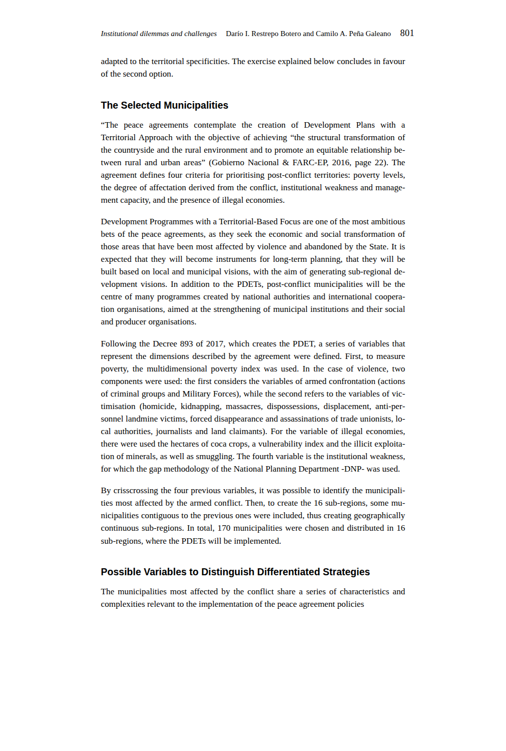Institutional dilemmas and challenges Darío I. Restrepo Botero and Camilo A. Peña Galeano 801
adapted to the territorial specificities. The exercise explained below concludes in favour of the second option.
The Selected Municipalities
“The peace agreements contemplate the creation of Development Plans with a Territorial Approach with the objective of achieving “the structural transformation of the countryside and the rural environment and to promote an equitable relationship between rural and urban areas” (Gobierno Nacional & FARC-EP, 2016, page 22). The agreement defines four criteria for prioritising post-conflict territories: poverty levels, the degree of affectation derived from the conflict, institutional weakness and management capacity, and the presence of illegal economies.
Development Programmes with a Territorial-Based Focus are one of the most ambitious bets of the peace agreements, as they seek the economic and social transformation of those areas that have been most affected by violence and abandoned by the State. It is expected that they will become instruments for long-term planning, that they will be built based on local and municipal visions, with the aim of generating sub-regional development visions. In addition to the PDETs, post-conflict municipalities will be the centre of many programmes created by national authorities and international cooperation organisations, aimed at the strengthening of municipal institutions and their social and producer organisations.
Following the Decree 893 of 2017, which creates the PDET, a series of variables that represent the dimensions described by the agreement were defined. First, to measure poverty, the multidimensional poverty index was used. In the case of violence, two components were used: the first considers the variables of armed confrontation (actions of criminal groups and Military Forces), while the second refers to the variables of victimisation (homicide, kidnapping, massacres, dispossessions, displacement, anti-personnel landmine victims, forced disappearance and assassinations of trade unionists, local authorities, journalists and land claimants). For the variable of illegal economies, there were used the hectares of coca crops, a vulnerability index and the illicit exploitation of minerals, as well as smuggling. The fourth variable is the institutional weakness, for which the gap methodology of the National Planning Department -DNP- was used.
By crisscrossing the four previous variables, it was possible to identify the municipalities most affected by the armed conflict. Then, to create the 16 sub-regions, some municipalities contiguous to the previous ones were included, thus creating geographically continuous sub-regions. In total, 170 municipalities were chosen and distributed in 16 sub-regions, where the PDETs will be implemented.
Possible Variables to Distinguish Differentiated Strategies
The municipalities most affected by the conflict share a series of characteristics and complexities relevant to the implementation of the peace agreement policies